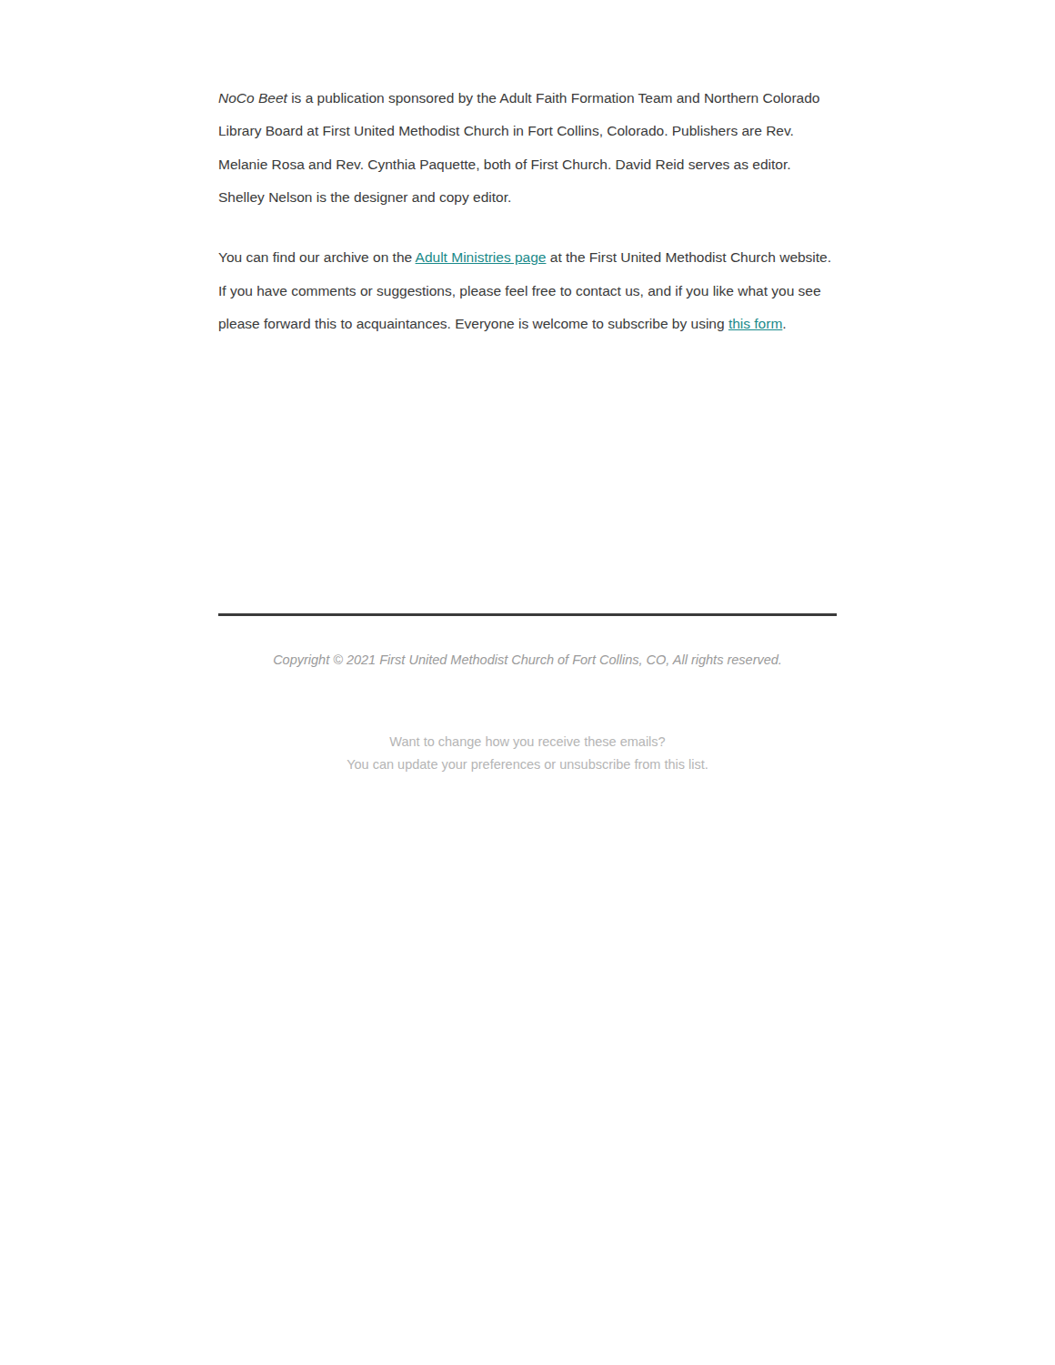NoCo Beet is a publication sponsored by the Adult Faith Formation Team and Northern Colorado Library Board at First United Methodist Church in Fort Collins, Colorado. Publishers are Rev. Melanie Rosa and Rev. Cynthia Paquette, both of First Church. David Reid serves as editor. Shelley Nelson is the designer and copy editor.
You can find our archive on the Adult Ministries page at the First United Methodist Church website. If you have comments or suggestions, please feel free to contact us, and if you like what you see please forward this to acquaintances. Everyone is welcome to subscribe by using this form.
Copyright © 2021 First United Methodist Church of Fort Collins, CO, All rights reserved.
Want to change how you receive these emails?
You can update your preferences or unsubscribe from this list.